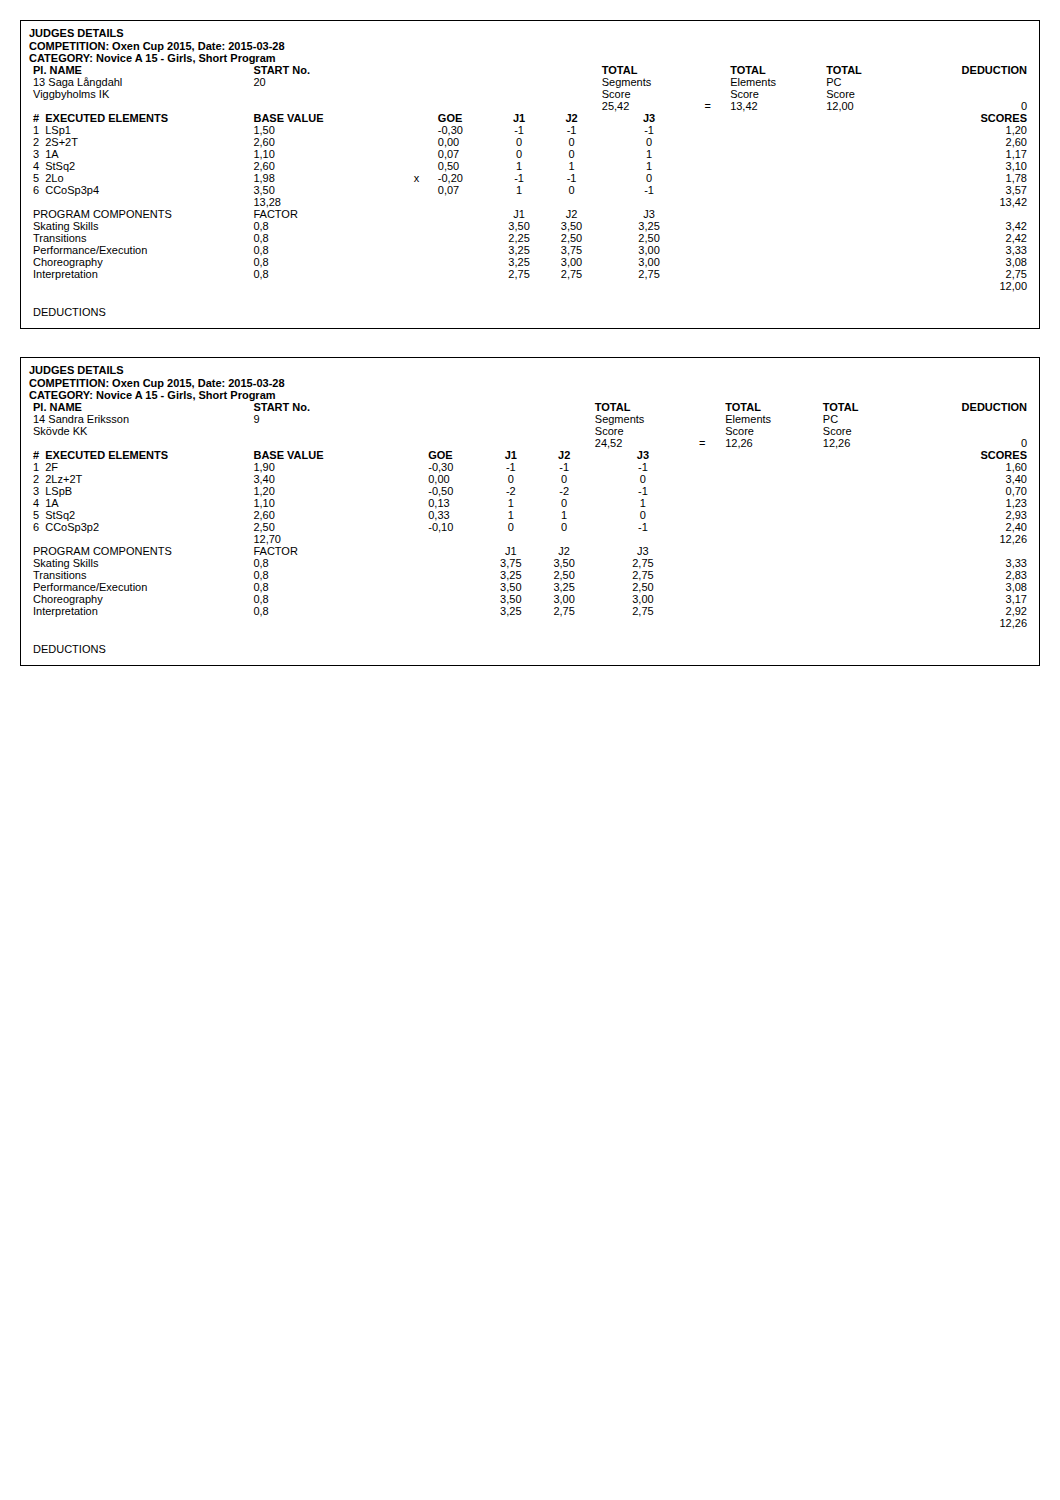JUDGES DETAILS
COMPETITION: Oxen Cup 2015, Date: 2015-03-28
CATEGORY: Novice A 15 - Girls, Short Program
| Pl. NAME | START No. | | | | | TOTAL | | TOTAL | TOTAL | DEDUCTION |
| --- | --- | --- | --- | --- | --- | --- | --- | --- | --- | --- |
| 13 Saga Långdahl | 20 | | | | | Segments | | Elements | PC | |
| Viggbyholms IK | | | | | | Score | | Score | Score | |
| | | | | | | 25,42 | = | 13,42 | 12,00 | 0 |
| # EXECUTED ELEMENTS | BASE VALUE | | GOE | J1 | J2 | J3 | | | | SCORES |
| 1 LSp1 | 1,50 | | -0,30 | -1 | -1 | -1 | | | | 1,20 |
| 2 2S+2T | 2,60 | | 0,00 | 0 | 0 | 0 | | | | 2,60 |
| 3 1A | 1,10 | | 0,07 | 0 | 0 | 1 | | | | 1,17 |
| 4 StSq2 | 2,60 | | 0,50 | 1 | 1 | 1 | | | | 3,10 |
| 5 2Lo | 1,98 | x | -0,20 | -1 | -1 | 0 | | | | 1,78 |
| 6 CCoSp3p4 | 3,50 | | 0,07 | 1 | 0 | -1 | | | | 3,57 |
| | 13,28 | | | | | | | | | 13,42 |
| PROGRAM COMPONENTS | FACTOR | | | J1 | J2 | J3 | | | | |
| Skating Skills | 0,8 | | | 3,50 | 3,50 | 3,25 | | | | 3,42 |
| Transitions | 0,8 | | | 2,25 | 2,50 | 2,50 | | | | 2,42 |
| Performance/Execution | 0,8 | | | 3,25 | 3,75 | 3,00 | | | | 3,33 |
| Choreography | 0,8 | | | 3,25 | 3,00 | 3,00 | | | | 3,08 |
| Interpretation | 0,8 | | | 2,75 | 2,75 | 2,75 | | | | 2,75 |
| | | | | | | | | | | 12,00 |
| DEDUCTIONS | |
JUDGES DETAILS
COMPETITION: Oxen Cup 2015, Date: 2015-03-28
CATEGORY: Novice A 15 - Girls, Short Program
| Pl. NAME | START No. | | | | | TOTAL | | TOTAL | TOTAL | DEDUCTION |
| --- | --- | --- | --- | --- | --- | --- | --- | --- | --- | --- |
| 14 Sandra Eriksson | 9 | | | | | Segments | | Elements | PC | |
| Skövde KK | | | | | | Score | | Score | Score | |
| | | | | | | 24,52 | = | 12,26 | 12,26 | 0 |
| # EXECUTED ELEMENTS | BASE VALUE | | GOE | J1 | J2 | J3 | | | | SCORES |
| 1 2F | 1,90 | | -0,30 | -1 | -1 | -1 | | | | 1,60 |
| 2 2Lz+2T | 3,40 | | 0,00 | 0 | 0 | 0 | | | | 3,40 |
| 3 LSpB | 1,20 | | -0,50 | -2 | -2 | -1 | | | | 0,70 |
| 4 1A | 1,10 | | 0,13 | 1 | 0 | 1 | | | | 1,23 |
| 5 StSq2 | 2,60 | | 0,33 | 1 | 1 | 0 | | | | 2,93 |
| 6 CCoSp3p2 | 2,50 | | -0,10 | 0 | 0 | -1 | | | | 2,40 |
| | 12,70 | | | | | | | | | 12,26 |
| PROGRAM COMPONENTS | FACTOR | | | J1 | J2 | J3 | | | | |
| Skating Skills | 0,8 | | | 3,75 | 3,50 | 2,75 | | | | 3,33 |
| Transitions | 0,8 | | | 3,25 | 2,50 | 2,75 | | | | 2,83 |
| Performance/Execution | 0,8 | | | 3,50 | 3,25 | 2,50 | | | | 3,08 |
| Choreography | 0,8 | | | 3,50 | 3,00 | 3,00 | | | | 3,17 |
| Interpretation | 0,8 | | | 3,25 | 2,75 | 2,75 | | | | 2,92 |
| | | | | | | | | | | 12,26 |
| DEDUCTIONS | |